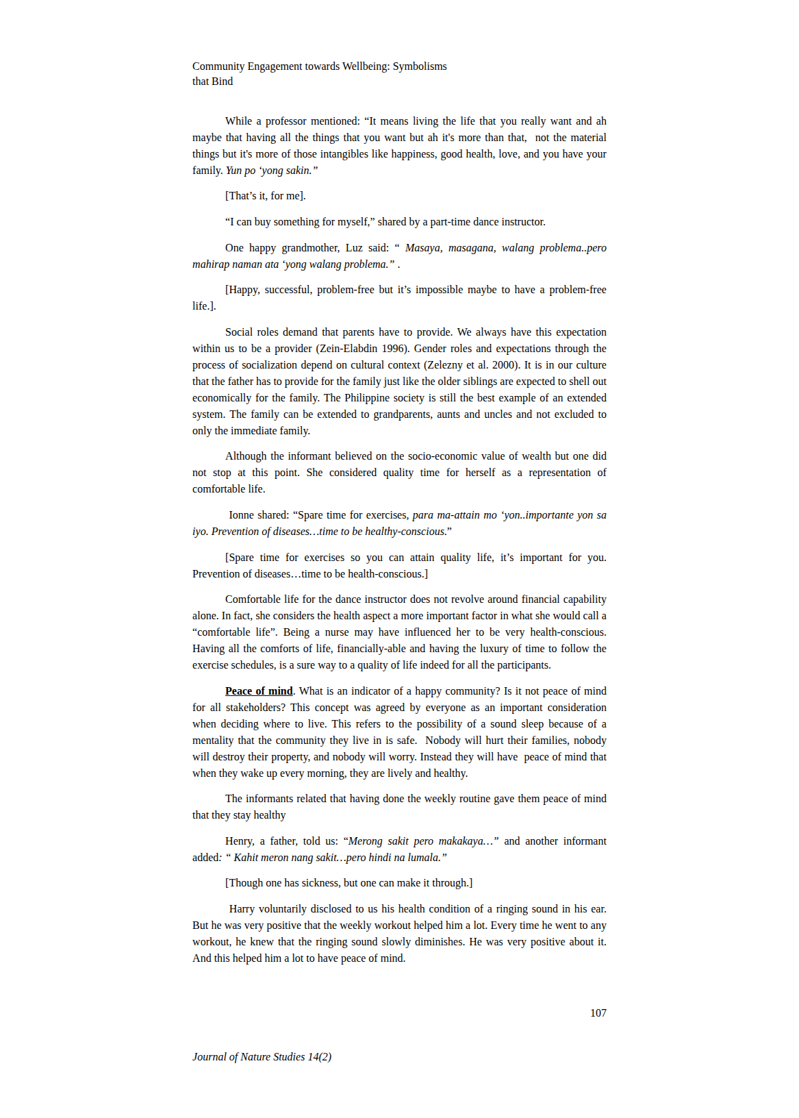Community Engagement towards Wellbeing: Symbolisms
that Bind
While a professor mentioned: “It means living the life that you really want and ah maybe that having all the things that you want but ah it's more than that, not the material things but it's more of those intangibles like happiness, good health, love, and you have your family. Yun po ‘yong sakin.”
[That’s it, for me].
“I can buy something for myself,” shared by a part-time dance instructor.
One happy grandmother, Luz said: “ Masaya, masagana, walang problema..pero mahirap naman ata ‘yong walang problema.” .
[Happy, successful, problem-free but it’s impossible maybe to have a problem-free life.].
Social roles demand that parents have to provide. We always have this expectation within us to be a provider (Zein-Elabdin 1996). Gender roles and expectations through the process of socialization depend on cultural context (Zelezny et al. 2000). It is in our culture that the father has to provide for the family just like the older siblings are expected to shell out economically for the family. The Philippine society is still the best example of an extended system. The family can be extended to grandparents, aunts and uncles and not excluded to only the immediate family.
Although the informant believed on the socio-economic value of wealth but one did not stop at this point. She considered quality time for herself as a representation of comfortable life.
Ionne shared: “Spare time for exercises, para ma-attain mo ‘yon..importante yon sa iyo. Prevention of diseases…time to be healthy-conscious.”
[Spare time for exercises so you can attain quality life, it’s important for you. Prevention of diseases…time to be health-conscious.]
Comfortable life for the dance instructor does not revolve around financial capability alone. In fact, she considers the health aspect a more important factor in what she would call a “comfortable life”. Being a nurse may have influenced her to be very health-conscious. Having all the comforts of life, financially-able and having the luxury of time to follow the exercise schedules, is a sure way to a quality of life indeed for all the participants.
Peace of mind. What is an indicator of a happy community? Is it not peace of mind for all stakeholders? This concept was agreed by everyone as an important consideration when deciding where to live. This refers to the possibility of a sound sleep because of a mentality that the community they live in is safe. Nobody will hurt their families, nobody will destroy their property, and nobody will worry. Instead they will have peace of mind that when they wake up every morning, they are lively and healthy.
The informants related that having done the weekly routine gave them peace of mind that they stay healthy
Henry, a father, told us: “Merong sakit pero makakaya…” and another informant added: “ Kahit meron nang sakit…pero hindi na lumala.”
[Though one has sickness, but one can make it through.]
Harry voluntarily disclosed to us his health condition of a ringing sound in his ear. But he was very positive that the weekly workout helped him a lot. Every time he went to any workout, he knew that the ringing sound slowly diminishes. He was very positive about it. And this helped him a lot to have peace of mind.
107
Journal of Nature Studies 14(2)